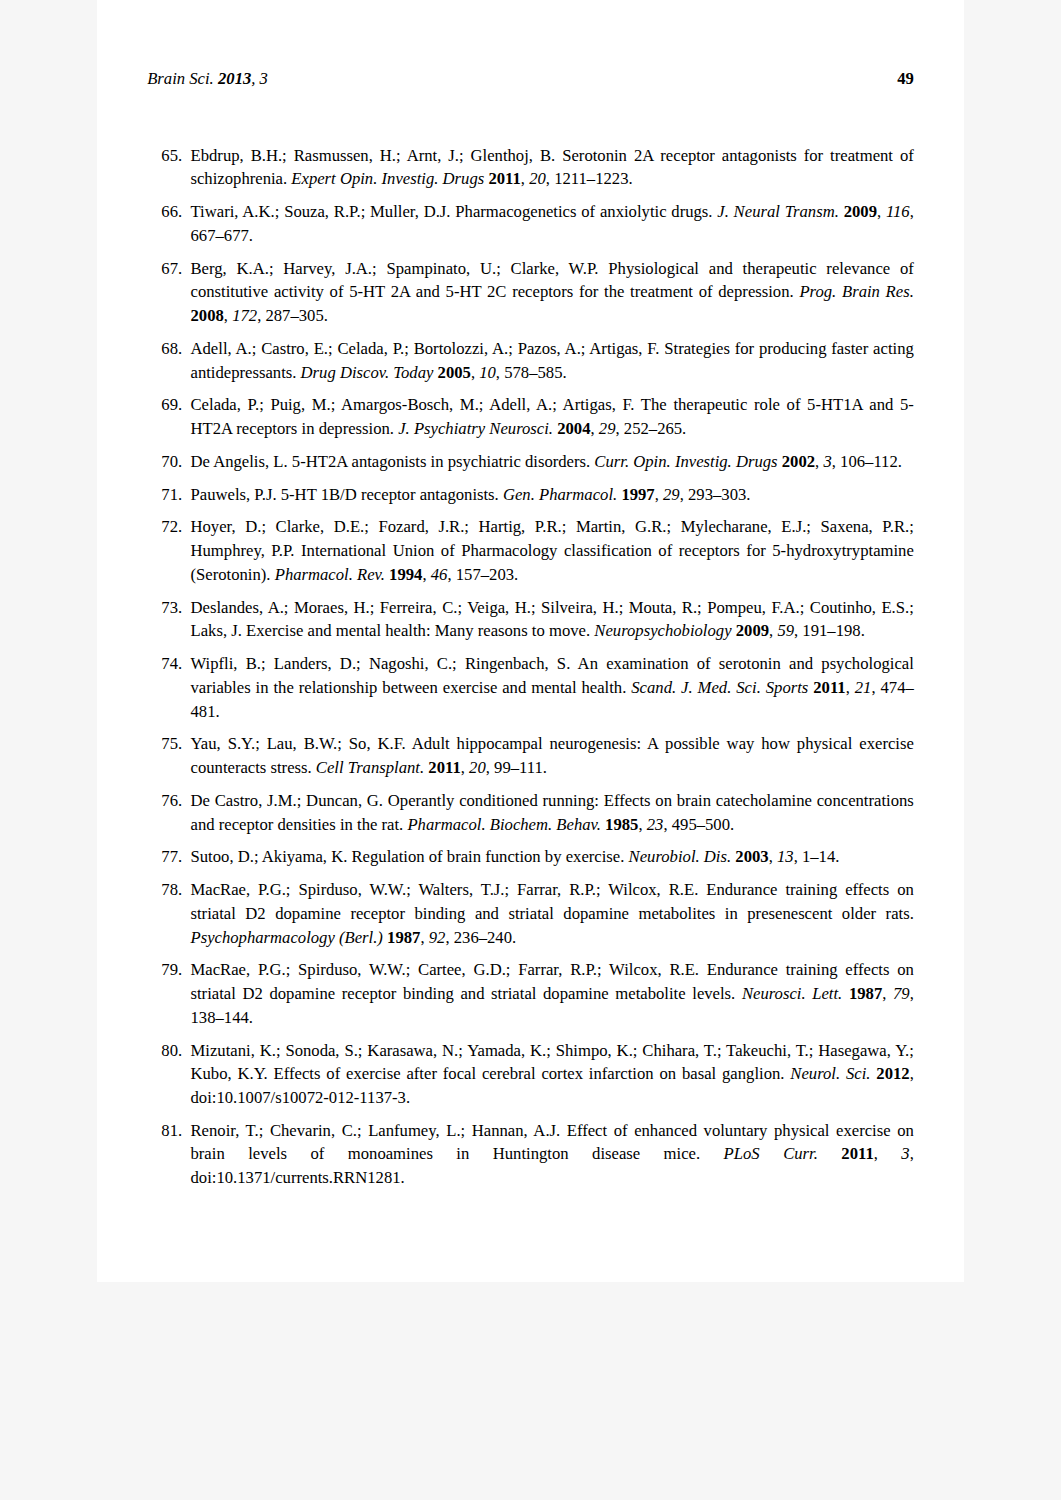Brain Sci. 2013, 3
49
65. Ebdrup, B.H.; Rasmussen, H.; Arnt, J.; Glenthoj, B. Serotonin 2A receptor antagonists for treatment of schizophrenia. Expert Opin. Investig. Drugs 2011, 20, 1211–1223.
66. Tiwari, A.K.; Souza, R.P.; Muller, D.J. Pharmacogenetics of anxiolytic drugs. J. Neural Transm. 2009, 116, 667–677.
67. Berg, K.A.; Harvey, J.A.; Spampinato, U.; Clarke, W.P. Physiological and therapeutic relevance of constitutive activity of 5-HT 2A and 5-HT 2C receptors for the treatment of depression. Prog. Brain Res. 2008, 172, 287–305.
68. Adell, A.; Castro, E.; Celada, P.; Bortolozzi, A.; Pazos, A.; Artigas, F. Strategies for producing faster acting antidepressants. Drug Discov. Today 2005, 10, 578–585.
69. Celada, P.; Puig, M.; Amargos-Bosch, M.; Adell, A.; Artigas, F. The therapeutic role of 5-HT1A and 5-HT2A receptors in depression. J. Psychiatry Neurosci. 2004, 29, 252–265.
70. De Angelis, L. 5-HT2A antagonists in psychiatric disorders. Curr. Opin. Investig. Drugs 2002, 3, 106–112.
71. Pauwels, P.J. 5-HT 1B/D receptor antagonists. Gen. Pharmacol. 1997, 29, 293–303.
72. Hoyer, D.; Clarke, D.E.; Fozard, J.R.; Hartig, P.R.; Martin, G.R.; Mylecharane, E.J.; Saxena, P.R.; Humphrey, P.P. International Union of Pharmacology classification of receptors for 5-hydroxytryptamine (Serotonin). Pharmacol. Rev. 1994, 46, 157–203.
73. Deslandes, A.; Moraes, H.; Ferreira, C.; Veiga, H.; Silveira, H.; Mouta, R.; Pompeu, F.A.; Coutinho, E.S.; Laks, J. Exercise and mental health: Many reasons to move. Neuropsychobiology 2009, 59, 191–198.
74. Wipfli, B.; Landers, D.; Nagoshi, C.; Ringenbach, S. An examination of serotonin and psychological variables in the relationship between exercise and mental health. Scand. J. Med. Sci. Sports 2011, 21, 474–481.
75. Yau, S.Y.; Lau, B.W.; So, K.F. Adult hippocampal neurogenesis: A possible way how physical exercise counteracts stress. Cell Transplant. 2011, 20, 99–111.
76. De Castro, J.M.; Duncan, G. Operantly conditioned running: Effects on brain catecholamine concentrations and receptor densities in the rat. Pharmacol. Biochem. Behav. 1985, 23, 495–500.
77. Sutoo, D.; Akiyama, K. Regulation of brain function by exercise. Neurobiol. Dis. 2003, 13, 1–14.
78. MacRae, P.G.; Spirduso, W.W.; Walters, T.J.; Farrar, R.P.; Wilcox, R.E. Endurance training effects on striatal D2 dopamine receptor binding and striatal dopamine metabolites in presenescent older rats. Psychopharmacology (Berl.) 1987, 92, 236–240.
79. MacRae, P.G.; Spirduso, W.W.; Cartee, G.D.; Farrar, R.P.; Wilcox, R.E. Endurance training effects on striatal D2 dopamine receptor binding and striatal dopamine metabolite levels. Neurosci. Lett. 1987, 79, 138–144.
80. Mizutani, K.; Sonoda, S.; Karasawa, N.; Yamada, K.; Shimpo, K.; Chihara, T.; Takeuchi, T.; Hasegawa, Y.; Kubo, K.Y. Effects of exercise after focal cerebral cortex infarction on basal ganglion. Neurol. Sci. 2012, doi:10.1007/s10072-012-1137-3.
81. Renoir, T.; Chevarin, C.; Lanfumey, L.; Hannan, A.J. Effect of enhanced voluntary physical exercise on brain levels of monoamines in Huntington disease mice. PLoS Curr. 2011, 3, doi:10.1371/currents.RRN1281.